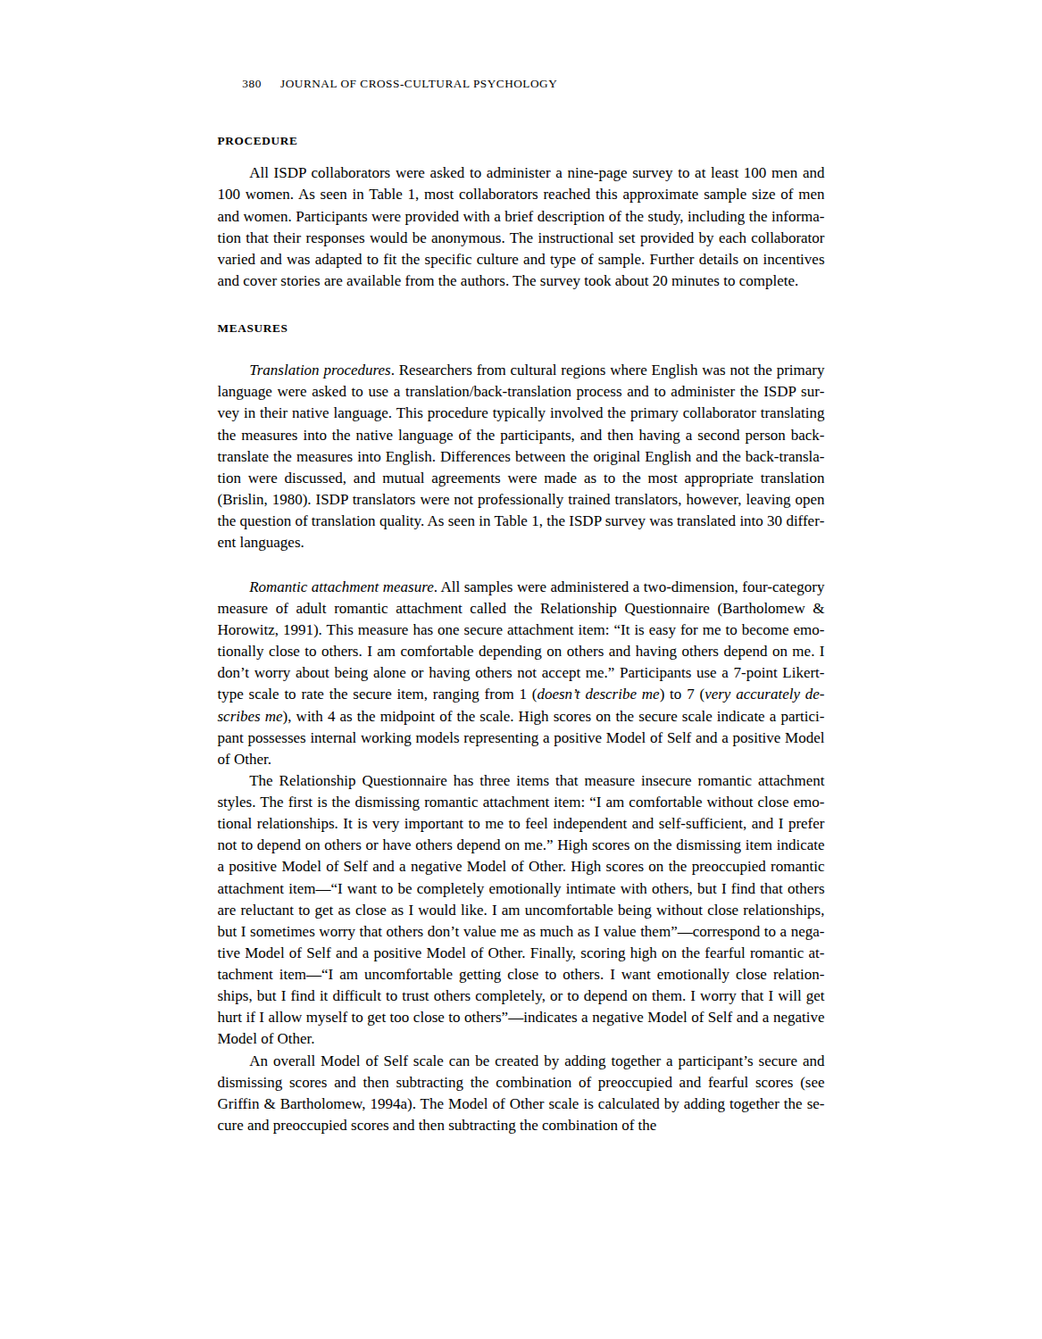380 JOURNAL OF CROSS-CULTURAL PSYCHOLOGY
PROCEDURE
All ISDP collaborators were asked to administer a nine-page survey to at least 100 men and 100 women. As seen in Table 1, most collaborators reached this approximate sample size of men and women. Participants were provided with a brief description of the study, including the information that their responses would be anonymous. The instructional set provided by each collaborator varied and was adapted to fit the specific culture and type of sample. Further details on incentives and cover stories are available from the authors. The survey took about 20 minutes to complete.
MEASURES
Translation procedures. Researchers from cultural regions where English was not the primary language were asked to use a translation/back-translation process and to administer the ISDP survey in their native language. This procedure typically involved the primary collaborator translating the measures into the native language of the participants, and then having a second person back-translate the measures into English. Differences between the original English and the back-translation were discussed, and mutual agreements were made as to the most appropriate translation (Brislin, 1980). ISDP translators were not professionally trained translators, however, leaving open the question of translation quality. As seen in Table 1, the ISDP survey was translated into 30 different languages.
Romantic attachment measure. All samples were administered a two-dimension, four-category measure of adult romantic attachment called the Relationship Questionnaire (Bartholomew & Horowitz, 1991). This measure has one secure attachment item: “It is easy for me to become emotionally close to others. I am comfortable depending on others and having others depend on me. I don’t worry about being alone or having others not accept me.” Participants use a 7-point Likert-type scale to rate the secure item, ranging from 1 (doesn’t describe me) to 7 (very accurately describes me), with 4 as the midpoint of the scale. High scores on the secure scale indicate a participant possesses internal working models representing a positive Model of Self and a positive Model of Other.
The Relationship Questionnaire has three items that measure insecure romantic attachment styles. The first is the dismissing romantic attachment item: “I am comfortable without close emotional relationships. It is very important to me to feel independent and self-sufficient, and I prefer not to depend on others or have others depend on me.” High scores on the dismissing item indicate a positive Model of Self and a negative Model of Other. High scores on the preoccupied romantic attachment item—“I want to be completely emotionally intimate with others, but I find that others are reluctant to get as close as I would like. I am uncomfortable being without close relationships, but I sometimes worry that others don’t value me as much as I value them”—correspond to a negative Model of Self and a positive Model of Other. Finally, scoring high on the fearful romantic attachment item—“I am uncomfortable getting close to others. I want emotionally close relationships, but I find it difficult to trust others completely, or to depend on them. I worry that I will get hurt if I allow myself to get too close to others”—indicates a negative Model of Self and a negative Model of Other.
An overall Model of Self scale can be created by adding together a participant’s secure and dismissing scores and then subtracting the combination of preoccupied and fearful scores (see Griffin & Bartholomew, 1994a). The Model of Other scale is calculated by adding together the secure and preoccupied scores and then subtracting the combination of the